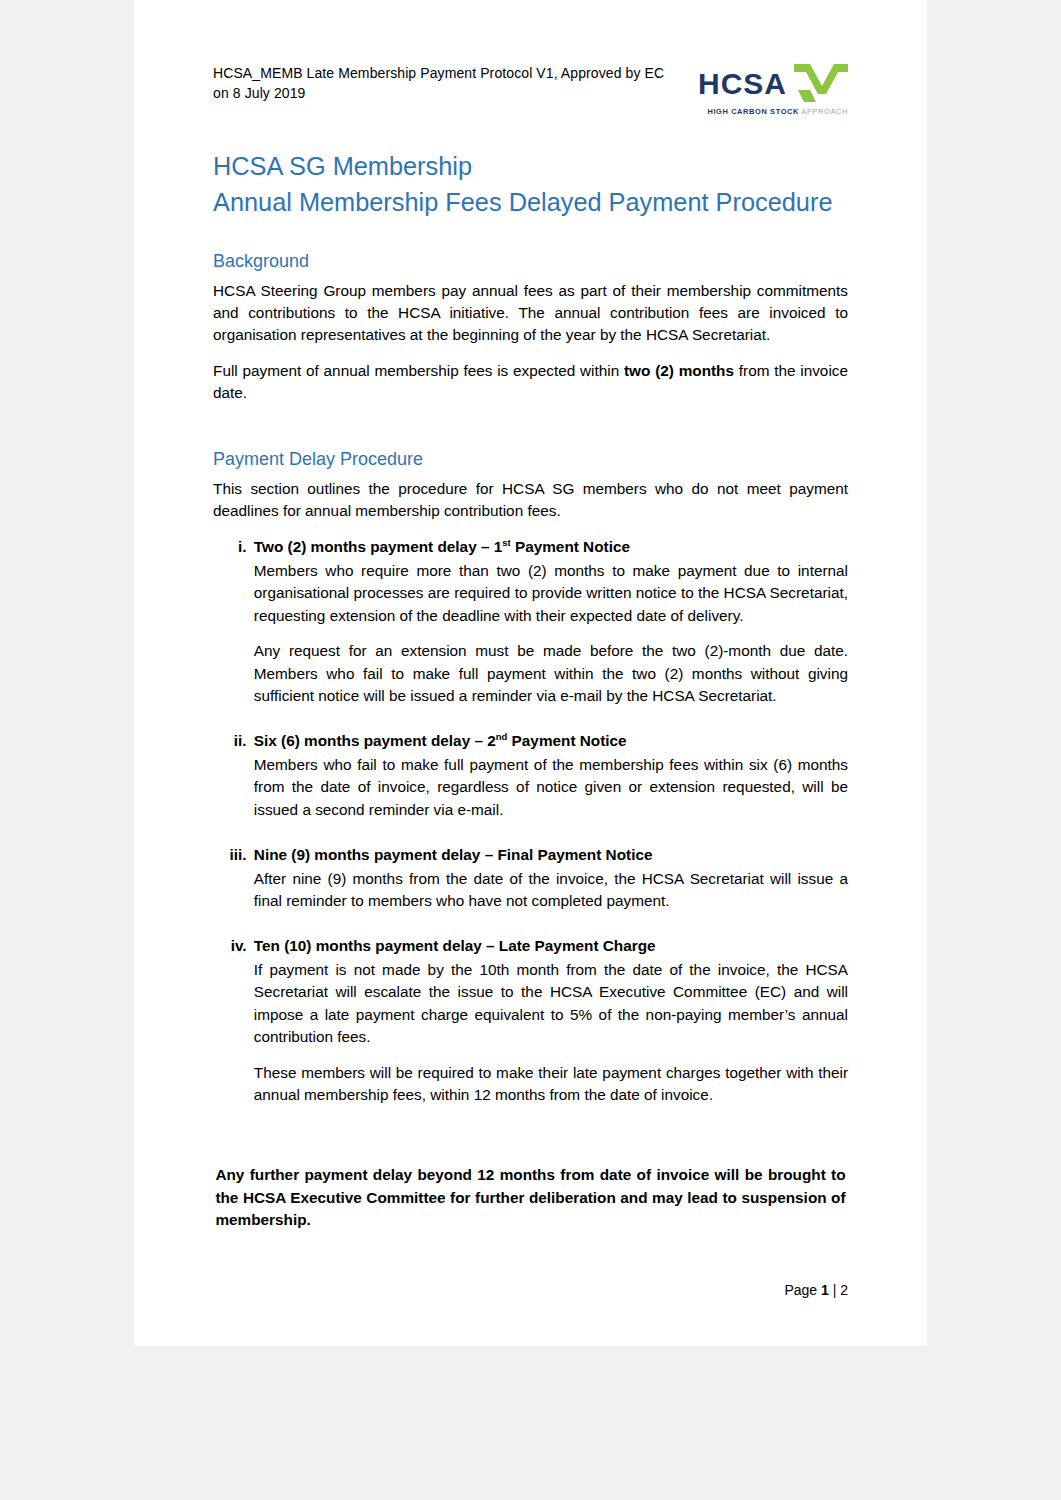HCSA_MEMB Late Membership Payment Protocol V1, Approved by EC on 8 July 2019
HCSA
HIGH CARBON STOCK APPROACH
HCSA SG Membership
Annual Membership Fees Delayed Payment Procedure
Background
HCSA Steering Group members pay annual fees as part of their membership commitments and contributions to the HCSA initiative. The annual contribution fees are invoiced to organisation representatives at the beginning of the year by the HCSA Secretariat.
Full payment of annual membership fees is expected within two (2) months from the invoice date.
Payment Delay Procedure
This section outlines the procedure for HCSA SG members who do not meet payment deadlines for annual membership contribution fees.
Two (2) months payment delay – 1st Payment Notice
Members who require more than two (2) months to make payment due to internal organisational processes are required to provide written notice to the HCSA Secretariat, requesting extension of the deadline with their expected date of delivery.
Any request for an extension must be made before the two (2)-month due date. Members who fail to make full payment within the two (2) months without giving sufficient notice will be issued a reminder via e-mail by the HCSA Secretariat.
Six (6) months payment delay – 2nd Payment Notice
Members who fail to make full payment of the membership fees within six (6) months from the date of invoice, regardless of notice given or extension requested, will be issued a second reminder via e-mail.
Nine (9) months payment delay – Final Payment Notice
After nine (9) months from the date of the invoice, the HCSA Secretariat will issue a final reminder to members who have not completed payment.
Ten (10) months payment delay – Late Payment Charge
If payment is not made by the 10th month from the date of the invoice, the HCSA Secretariat will escalate the issue to the HCSA Executive Committee (EC) and will impose a late payment charge equivalent to 5% of the non-paying member’s annual contribution fees.
These members will be required to make their late payment charges together with their annual membership fees, within 12 months from the date of invoice.
Any further payment delay beyond 12 months from date of invoice will be brought to the HCSA Executive Committee for further deliberation and may lead to suspension of membership.
Page 1 | 2